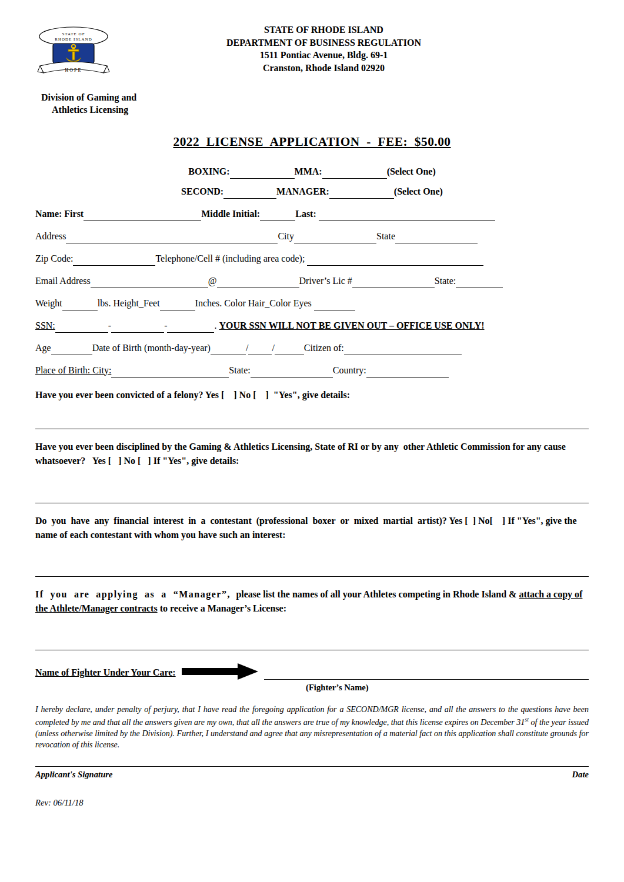STATE OF RHODE ISLAND HOPE
STATE OF RHODE ISLAND
DEPARTMENT OF BUSINESS REGULATION
1511 Pontiac Avenue, Bldg. 69-1
Cranston, Rhode Island 02920
Division of Gaming and Athletics Licensing
2022 LICENSE APPLICATION - FEE: $50.00
BOXING: MMA: (Select One)
SECOND: MANAGER: (Select One)
Name: First Middle Initial: Last:
Address City State
Zip Code: Telephone/Cell # (including area code);
Email Address @ Driver’s Lic # State:
Weight lbs. Height_Feet Inches. Color Hair_Color Eyes
SSN: - - . YOUR SSN WILL NOT BE GIVEN OUT – OFFICE USE ONLY!
Age Date of Birth (month-day-year) / / Citizen of:
Place of Birth: City: State: Country:
Have you ever been convicted of a felony? Yes [ ] No [ ] "Yes", give details:
Have you ever been disciplined by the Gaming & Athletics Licensing, State of RI or by any other Athletic Commission for any cause whatsoever? Yes [ ] No [ ] If "Yes", give details:
Do you have any financial interest in a contestant (professional boxer or mixed martial artist)? Yes [ ] No[ ] If "Yes", give the name of each contestant with whom you have such an interest:
If you are applying as a “Manager”, please list the names of all your Athletes competing in Rhode Island & attach a copy of the Athlete/Manager contracts to receive a Manager’s License:
Name of Fighter Under Your Care:
(Fighter’s Name)
I hereby declare, under penalty of perjury, that I have read the foregoing application for a SECOND/MGR license, and all the answers to the questions have been completed by me and that all the answers given are my own, that all the answers are true of my knowledge, that this license expires on December 31st of the year issued (unless otherwise limited by the Division). Further, I understand and agree that any misrepresentation of a material fact on this application shall constitute grounds for revocation of this license.
Applicant's Signature Date
Rev: 06/11/18